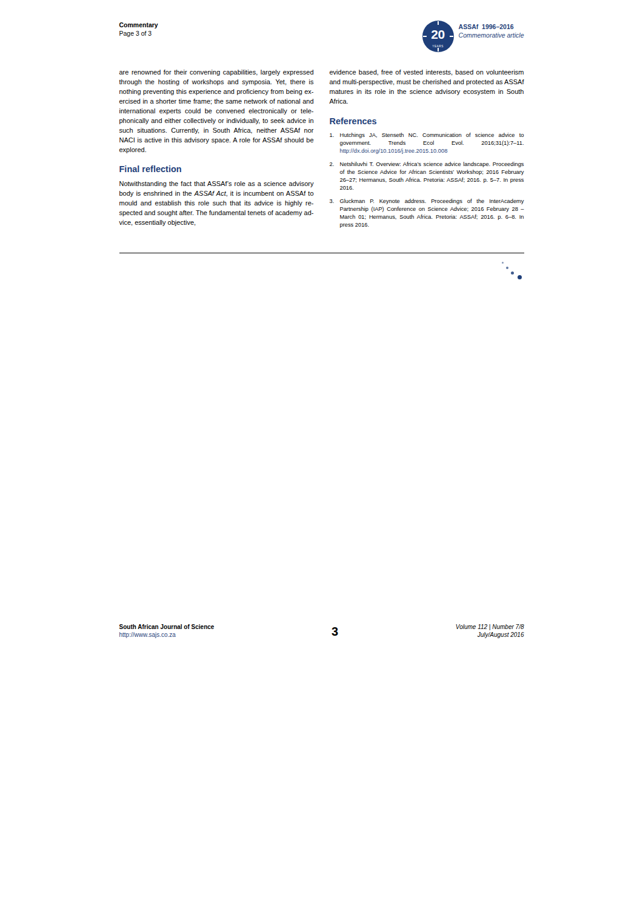Commentary
Page 3 of 3
20 years
ASSAf 1996–2016
Commemorative article
are renowned for their convening capabilities, largely expressed through the hosting of workshops and symposia. Yet, there is nothing preventing this experience and proficiency from being exercised in a shorter time frame; the same network of national and international experts could be convened electronically or telephonically and either collectively or individually, to seek advice in such situations. Currently, in South Africa, neither ASSAf nor NACI is active in this advisory space. A role for ASSAf should be explored.
Final reflection
Notwithstanding the fact that ASSAf’s role as a science advisory body is enshrined in the ASSAf Act, it is incumbent on ASSAf to mould and establish this role such that its advice is highly respected and sought after. The fundamental tenets of academy advice, essentially objective,
evidence based, free of vested interests, based on volunteerism and multi-perspective, must be cherished and protected as ASSAf matures in its role in the science advisory ecosystem in South Africa.
References
Hutchings JA, Stenseth NC. Communication of science advice to government. Trends Ecol Evol. 2016;31(1):7–11. http://dx.doi.org/10.1016/j.tree.2015.10.008
Netshiluvhi T. Overview: Africa’s science advice landscape. Proceedings of the Science Advice for African Scientists’ Workshop; 2016 February 26–27; Hermanus, South Africa. Pretoria: ASSAf; 2016. p. 5–7. In press 2016.
Gluckman P. Keynote address. Proceedings of the InterAcademy Partnership (IAP) Conference on Science Advice; 2016 February 28 – March 01; Hermanus, South Africa. Pretoria: ASSAf; 2016. p. 6–8. In press 2016.
South African Journal of Science
http://www.sajs.co.za
3
Volume 112 | Number 7/8
July/August 2016